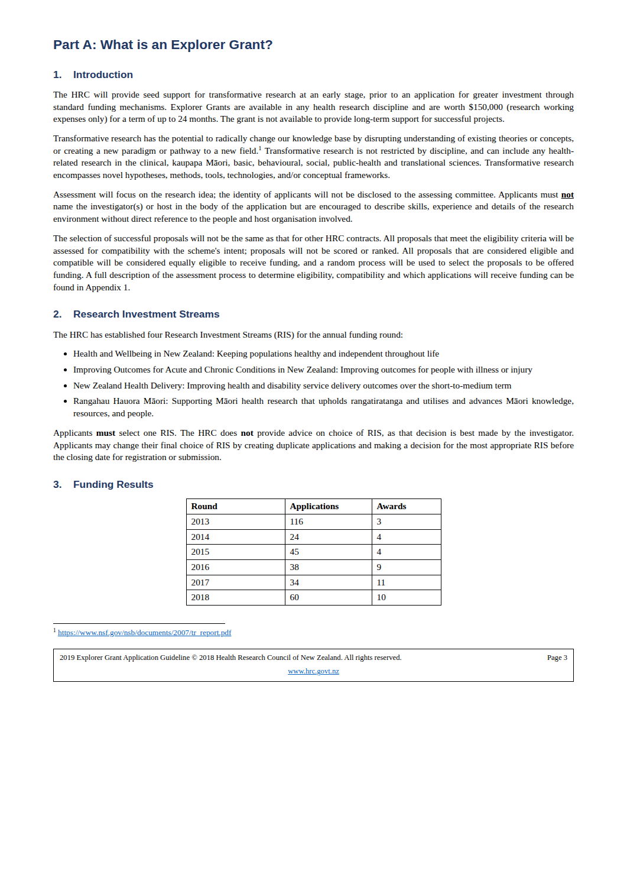Part A: What is an Explorer Grant?
1. Introduction
The HRC will provide seed support for transformative research at an early stage, prior to an application for greater investment through standard funding mechanisms. Explorer Grants are available in any health research discipline and are worth $150,000 (research working expenses only) for a term of up to 24 months. The grant is not available to provide long-term support for successful projects.
Transformative research has the potential to radically change our knowledge base by disrupting understanding of existing theories or concepts, or creating a new paradigm or pathway to a new field.1 Transformative research is not restricted by discipline, and can include any health-related research in the clinical, kaupapa Māori, basic, behavioural, social, public-health and translational sciences. Transformative research encompasses novel hypotheses, methods, tools, technologies, and/or conceptual frameworks.
Assessment will focus on the research idea; the identity of applicants will not be disclosed to the assessing committee. Applicants must not name the investigator(s) or host in the body of the application but are encouraged to describe skills, experience and details of the research environment without direct reference to the people and host organisation involved.
The selection of successful proposals will not be the same as that for other HRC contracts. All proposals that meet the eligibility criteria will be assessed for compatibility with the scheme's intent; proposals will not be scored or ranked. All proposals that are considered eligible and compatible will be considered equally eligible to receive funding, and a random process will be used to select the proposals to be offered funding. A full description of the assessment process to determine eligibility, compatibility and which applications will receive funding can be found in Appendix 1.
2. Research Investment Streams
The HRC has established four Research Investment Streams (RIS) for the annual funding round:
Health and Wellbeing in New Zealand: Keeping populations healthy and independent throughout life
Improving Outcomes for Acute and Chronic Conditions in New Zealand: Improving outcomes for people with illness or injury
New Zealand Health Delivery: Improving health and disability service delivery outcomes over the short-to-medium term
Rangahau Hauora Māori: Supporting Māori health research that upholds rangatiratanga and utilises and advances Māori knowledge, resources, and people.
Applicants must select one RIS. The HRC does not provide advice on choice of RIS, as that decision is best made by the investigator. Applicants may change their final choice of RIS by creating duplicate applications and making a decision for the most appropriate RIS before the closing date for registration or submission.
3. Funding Results
| Round | Applications | Awards |
| 2013 | 116 | 3 |
| 2014 | 24 | 4 |
| 2015 | 45 | 4 |
| 2016 | 38 | 9 |
| 2017 | 34 | 11 |
| 2018 | 60 | 10 |
1 https://www.nsf.gov/nsb/documents/2007/tr_report.pdf
2019 Explorer Grant Application Guideline © 2018 Health Research Council of New Zealand. All rights reserved. Page 3
www.hrc.govt.nz